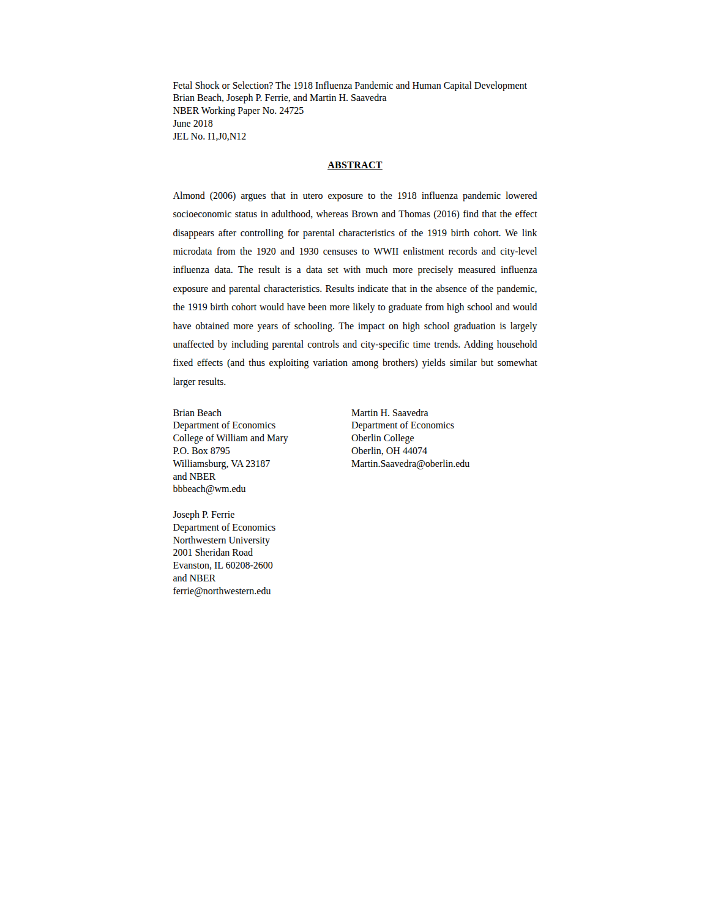Fetal Shock or Selection? The 1918 Influenza Pandemic and Human Capital Development
Brian Beach, Joseph P. Ferrie, and Martin H. Saavedra
NBER Working Paper No. 24725
June 2018
JEL No. I1,J0,N12
ABSTRACT
Almond (2006) argues that in utero exposure to the 1918 influenza pandemic lowered socioeconomic status in adulthood, whereas Brown and Thomas (2016) find that the effect disappears after controlling for parental characteristics of the 1919 birth cohort. We link microdata from the 1920 and 1930 censuses to WWII enlistment records and city-level influenza data. The result is a data set with much more precisely measured influenza exposure and parental characteristics. Results indicate that in the absence of the pandemic, the 1919 birth cohort would have been more likely to graduate from high school and would have obtained more years of schooling. The impact on high school graduation is largely unaffected by including parental controls and city-specific time trends. Adding household fixed effects (and thus exploiting variation among brothers) yields similar but somewhat larger results.
| Brian Beach Department of Economics College of William and Mary P.O. Box 8795 Williamsburg, VA 23187 and NBER bbbeach@wm.edu | Martin H. Saavedra Department of Economics Oberlin College Oberlin, OH 44074 Martin.Saavedra@oberlin.edu |
| Joseph P. Ferrie Department of Economics Northwestern University 2001 Sheridan Road Evanston, IL 60208-2600 and NBER ferrie@northwestern.edu | |